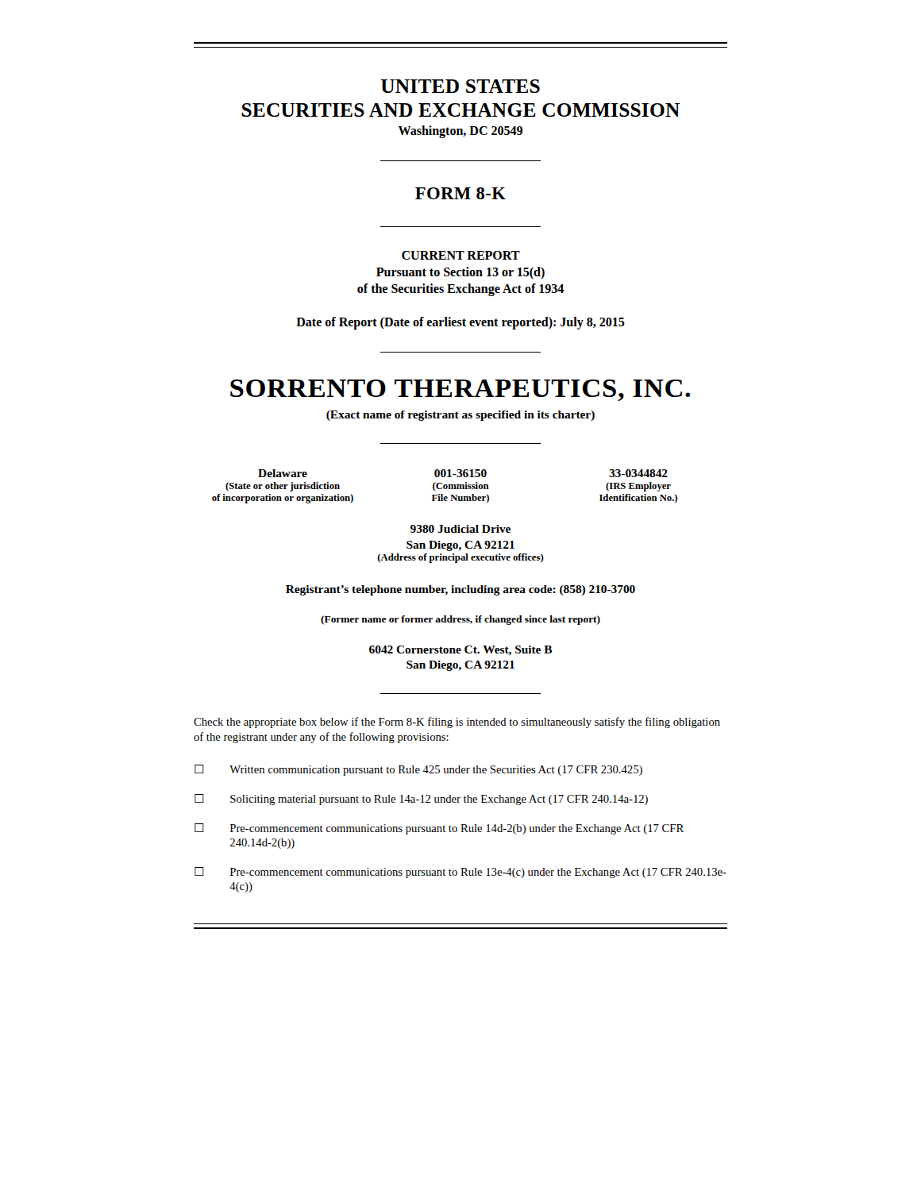UNITED STATES
SECURITIES AND EXCHANGE COMMISSION
Washington, DC 20549
FORM 8-K
CURRENT REPORT
Pursuant to Section 13 or 15(d)
of the Securities Exchange Act of 1934
Date of Report (Date of earliest event reported): July 8, 2015
SORRENTO THERAPEUTICS, INC.
(Exact name of registrant as specified in its charter)
| Delaware (State or other jurisdiction of incorporation or organization) | 001-36150 (Commission File Number) | 33-0344842 (IRS Employer Identification No.) |
9380 Judicial Drive
San Diego, CA 92121
(Address of principal executive offices)
Registrant’s telephone number, including area code: (858) 210-3700
(Former name or former address, if changed since last report)
6042 Cornerstone Ct. West, Suite B
San Diego, CA 92121
Check the appropriate box below if the Form 8-K filing is intended to simultaneously satisfy the filing obligation of the registrant under any of the following provisions:
| ☐ | Written communication pursuant to Rule 425 under the Securities Act (17 CFR 230.425) |
| ☐ | Soliciting material pursuant to Rule 14a-12 under the Exchange Act (17 CFR 240.14a-12) |
| ☐ | Pre-commencement communications pursuant to Rule 14d-2(b) under the Exchange Act (17 CFR 240.14d-2(b)) |
| ☐ | Pre-commencement communications pursuant to Rule 13e-4(c) under the Exchange Act (17 CFR 240.13e-4(c)) |